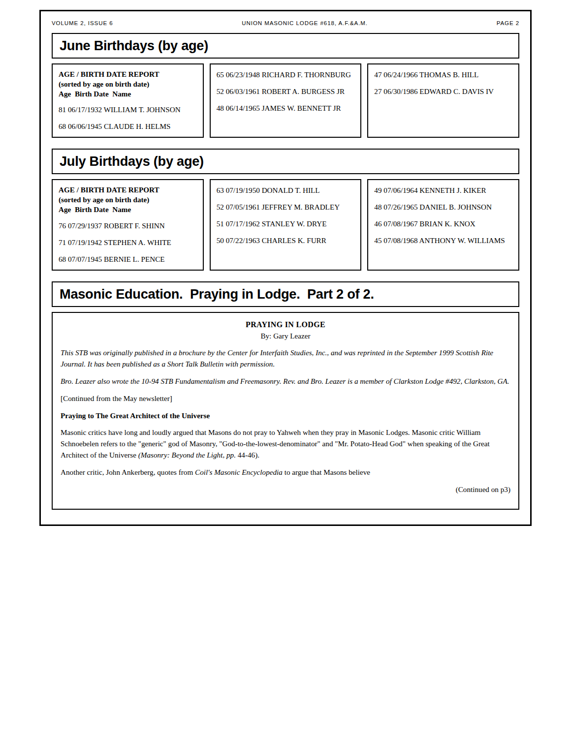VOLUME 2, ISSUE 6
UNION MASONIC LODGE #618, A.F.&A.M.
PAGE 2
June Birthdays (by age)
AGE / BIRTH DATE REPORT
(sorted by age on birth date)
Age Birth Date Name
81 06/17/1932 WILLIAM T. JOHNSON
68 06/06/1945 CLAUDE H. HELMS
65 06/23/1948 RICHARD F. THORNBURG
52 06/03/1961 ROBERT A. BURGESS JR
48 06/14/1965 JAMES W. BENNETT JR
47 06/24/1966 THOMAS B. HILL
27 06/30/1986 EDWARD C. DAVIS IV
July Birthdays (by age)
AGE / BIRTH DATE REPORT
(sorted by age on birth date)
Age Birth Date Name
76 07/29/1937 ROBERT F. SHINN
71 07/19/1942 STEPHEN A. WHITE
68 07/07/1945 BERNIE L. PENCE
63 07/19/1950 DONALD T. HILL
52 07/05/1961 JEFFREY M. BRADLEY
51 07/17/1962 STANLEY W. DRYE
50 07/22/1963 CHARLES K. FURR
49 07/06/1964 KENNETH J. KIKER
48 07/26/1965 DANIEL B. JOHNSON
46 07/08/1967 BRIAN K. KNOX
45 07/08/1968 ANTHONY W. WILLIAMS
Masonic Education. Praying in Lodge. Part 2 of 2.
PRAYING IN LODGE
By: Gary Leazer
This STB was originally published in a brochure by the Center for Interfaith Studies, Inc., and was reprinted in the September 1999 Scottish Rite Journal. It has been published as a Short Talk Bulletin with permission.
Bro. Leazer also wrote the 10-94 STB Fundamentalism and Freemasonry. Rev. and Bro. Leazer is a member of Clarkston Lodge #492, Clarkston, GA.
[Continued from the May newsletter]
Praying to The Great Architect of the Universe
Masonic critics have long and loudly argued that Masons do not pray to Yahweh when they pray in Masonic Lodges. Masonic critic William Schnoebelen refers to the "generic" god of Masonry, "God-to-the-lowest-denominator" and "Mr. Potato-Head God" when speaking of the Great Architect of the Universe (Masonry: Beyond the Light, pp. 44-46).
Another critic, John Ankerberg, quotes from Coil's Masonic Encyclopedia to argue that Masons believe
(Continued on p3)